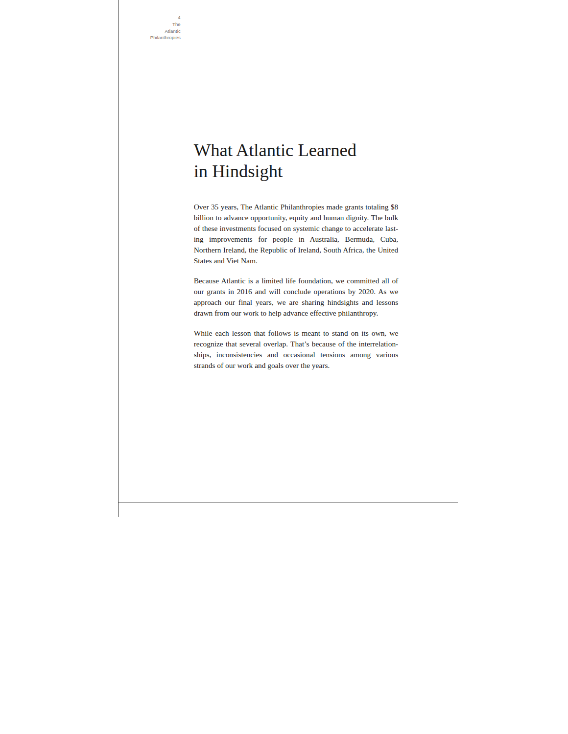4
The
Atlantic
Philanthropies
What Atlantic Learned
in Hindsight
Over 35 years, The Atlantic Philanthropies made grants totaling $8 billion to advance opportunity, equity and human dignity. The bulk of these investments focused on systemic change to accelerate lasting improvements for people in Australia, Bermuda, Cuba, Northern Ireland, the Republic of Ireland, South Africa, the United States and Viet Nam.
Because Atlantic is a limited life foundation, we committed all of our grants in 2016 and will conclude operations by 2020. As we approach our final years, we are sharing hindsights and lessons drawn from our work to help advance effective philanthropy.
While each lesson that follows is meant to stand on its own, we recognize that several overlap. That’s because of the interrelationships, inconsistencies and occasional tensions among various strands of our work and goals over the years.